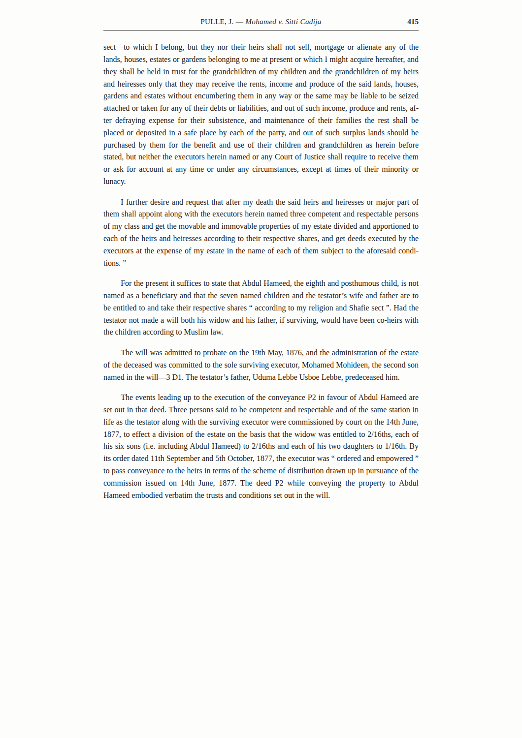PULLE, J. — Mohamed v. Sitti Cadija 415
sect—to which I belong, but they nor their heirs shall not sell, mortgage or alienate any of the lands, houses, estates or gardens belonging to me at present or which I might acquire hereafter, and they shall be held in trust for the grandchildren of my children and the grandchildren of my heirs and heiresses only that they may receive the rents, income and produce of the said lands, houses, gardens and estates without encumbering them in any way or the same may be liable to be seized attached or taken for any of their debts or liabilities, and out of such income, produce and rents, after defraying expense for their subsistence, and maintenance of their families the rest shall be placed or deposited in a safe place by each of the party, and out of such surplus lands should be purchased by them for the benefit and use of their children and grandchildren as herein before stated, but neither the executors herein named or any Court of Justice shall require to receive them or ask for account at any time or under any circumstances, except at times of their minority or lunacy.
I further desire and request that after my death the said heirs and heiresses or major part of them shall appoint along with the executors herein named three competent and respectable persons of my class and get the movable and immovable properties of my estate divided and apportioned to each of the heirs and heiresses according to their respective shares, and get deeds executed by the executors at the expense of my estate in the name of each of them subject to the aforesaid conditions. ”
For the present it suffices to state that Abdul Hameed, the eighth and posthumous child, is not named as a beneficiary and that the seven named children and the testator’s wife and father are to be entitled to and take their respective shares “ according to my religion and Shafie sect ”. Had the testator not made a will both his widow and his father, if surviving, would have been co-heirs with the children according to Muslim law.
The will was admitted to probate on the 19th May, 1876, and the administration of the estate of the deceased was committed to the sole surviving executor, Mohamed Mohideen, the second son named in the will—3 D1. The testator’s father, Uduma Lebbe Usboe Lebbe, predeceased him.
The events leading up to the execution of the conveyance P2 in favour of Abdul Hameed are set out in that deed. Three persons said to be competent and respectable and of the same station in life as the testator along with the surviving executor were commissioned by court on the 14th June, 1877, to effect a division of the estate on the basis that the widow was entitled to 2/16ths, each of his six sons (i.e. including Abdul Hameed) to 2/16ths and each of his two daughters to 1/16th. By its order dated 11th September and 5th October, 1877, the executor was “ ordered and empowered ” to pass conveyance to the heirs in terms of the scheme of distribution drawn up in pursuance of the commission issued on 14th June, 1877. The deed P2 while conveying the property to Abdul Hameed embodied verbatim the trusts and conditions set out in the will.